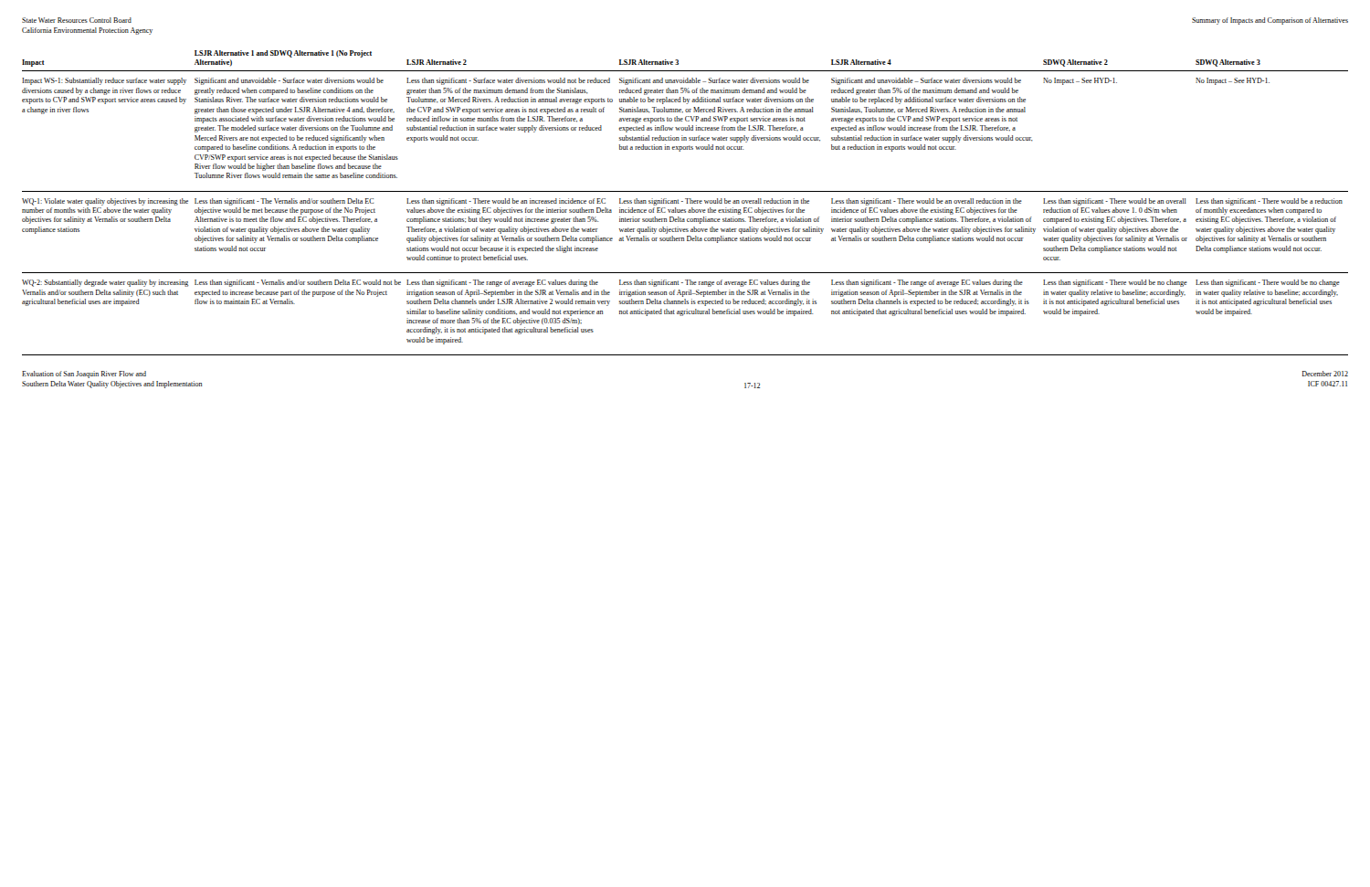State Water Resources Control Board
California Environmental Protection Agency
Summary of Impacts and Comparison of Alternatives
| Impact | LSJR Alternative 1 and SDWQ Alternative 1 (No Project Alternative) | LSJR Alternative 2 | LSJR Alternative 3 | LSJR Alternative 4 | SDWQ Alternative 2 | SDWQ Alternative 3 |
| --- | --- | --- | --- | --- | --- | --- |
| Impact WS-1: Substantially reduce surface water supply diversions caused by a change in river flows or reduce exports to CVP and SWP export service areas caused by a change in river flows | Significant and unavoidable - Surface water diversions would be greatly reduced when compared to baseline conditions on the Stanislaus River. The surface water diversion reductions would be greater than those expected under LSJR Alternative 4 and, therefore, impacts associated with surface water diversion reductions would be greater. The modeled surface water diversions on the Tuolumne and Merced Rivers are not expected to be reduced significantly when compared to baseline conditions. A reduction in exports to the CVP/SWP export service areas is not expected because the Stanislaus River flow would be higher than baseline flows and because the Tuolumne River flows would remain the same as baseline conditions. | Less than significant - Surface water diversions would not be reduced greater than 5% of the maximum demand from the Stanislaus, Tuolumne, or Merced Rivers. A reduction in annual average exports to the CVP and SWP export service areas is not expected as a result of reduced inflow in some months from the LSJR. Therefore, a substantial reduction in surface water supply diversions or reduced exports would not occur. | Significant and unavoidable – Surface water diversions would be reduced greater than 5% of the maximum demand and would be unable to be replaced by additional surface water diversions on the Stanislaus, Tuolumne, or Merced Rivers. A reduction in the annual average exports to the CVP and SWP export service areas is not expected as inflow would increase from the LSJR. Therefore, a substantial reduction in surface water supply diversions would occur, but a reduction in exports would not occur. | Significant and unavoidable – Surface water diversions would be reduced greater than 5% of the maximum demand and would be unable to be replaced by additional surface water diversions on the Stanislaus, Tuolumne, or Merced Rivers. A reduction in the annual average exports to the CVP and SWP export service areas is not expected as inflow would increase from the LSJR. Therefore, a substantial reduction in surface water supply diversions would occur, but a reduction in exports would not occur. | No Impact – See HYD-1. | No Impact – See HYD-1. |
| WQ-1: Violate water quality objectives by increasing the number of months with EC above the water quality objectives for salinity at Vernalis or southern Delta compliance stations | Less than significant - The Vernalis and/or southern Delta EC objective would be met because the purpose of the No Project Alternative is to meet the flow and EC objectives. Therefore, a violation of water quality objectives above the water quality objectives for salinity at Vernalis or southern Delta compliance stations would not occur | Less than significant - There would be an increased incidence of EC values above the existing EC objectives for the interior southern Delta compliance stations; but they would not increase greater than 5%. Therefore, a violation of water quality objectives above the water quality objectives for salinity at Vernalis or southern Delta compliance stations would not occur because it is expected the slight increase would continue to protect beneficial uses. | Less than significant - There would be an overall reduction in the incidence of EC values above the existing EC objectives for the interior southern Delta compliance stations. Therefore, a violation of water quality objectives above the water quality objectives for salinity at Vernalis or southern Delta compliance stations would not occur | Less than significant - There would be an overall reduction in the incidence of EC values above the existing EC objectives for the interior southern Delta compliance stations. Therefore, a violation of water quality objectives above the water quality objectives for salinity at Vernalis or southern Delta compliance stations would not occur | Less than significant - There would be an overall reduction of EC values above 1. 0 dS/m when compared to existing EC objectives. Therefore, a violation of water quality objectives above the water quality objectives for salinity at Vernalis or southern Delta compliance stations would not occur. | Less than significant - There would be a reduction of monthly exceedances when compared to existing EC objectives. Therefore, a violation of water quality objectives above the water quality objectives for salinity at Vernalis or southern Delta compliance stations would not occur. |
| WQ-2: Substantially degrade water quality by increasing Vernalis and/or southern Delta salinity (EC) such that agricultural beneficial uses are impaired | Less than significant - Vernalis and/or southern Delta EC would not be expected to increase because part of the purpose of the No Project flow is to maintain EC at Vernalis. | Less than significant - The range of average EC values during the irrigation season of April–September in the SJR at Vernalis and in the southern Delta channels under LSJR Alternative 2 would remain very similar to baseline salinity conditions, and would not experience an increase of more than 5% of the EC objective (0.035 dS/m); accordingly, it is not anticipated that agricultural beneficial uses would be impaired. | Less than significant - The range of average EC values during the irrigation season of April–September in the SJR at Vernalis in the southern Delta channels is expected to be reduced; accordingly, it is not anticipated that agricultural beneficial uses would be impaired. | Less than significant - The range of average EC values during the irrigation season of April–September in the SJR at Vernalis in the southern Delta channels is expected to be reduced; accordingly, it is not anticipated that agricultural beneficial uses would be impaired. | Less than significant - There would be no change in water quality relative to baseline; accordingly, it is not anticipated agricultural beneficial uses would be impaired. | Less than significant - There would be no change in water quality relative to baseline; accordingly, it is not anticipated agricultural beneficial uses would be impaired. |
Evaluation of San Joaquin River Flow and
Southern Delta Water Quality Objectives and Implementation
17-12
December 2012
ICF 00427.11